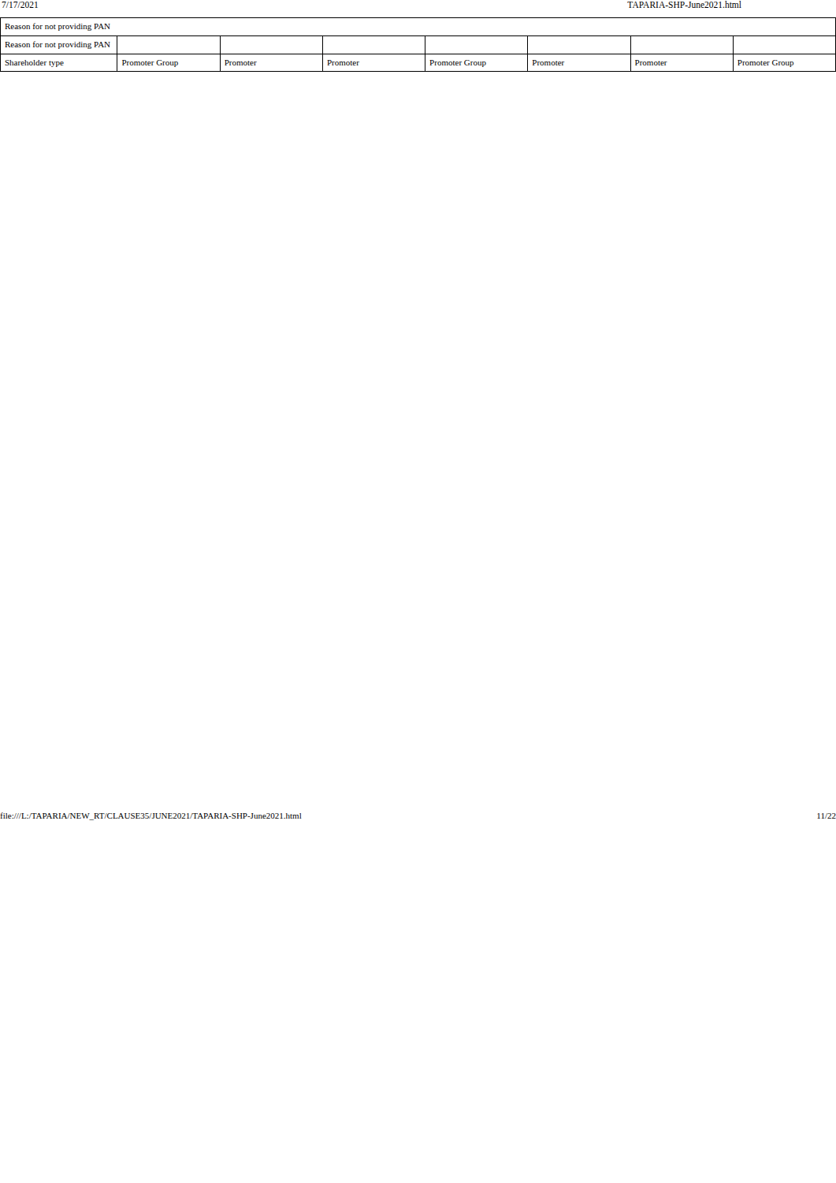7/17/2021
TAPARIA-SHP-June2021.html
| Reason for not providing PAN |
| Reason for not providing PAN | | | | | | | |
| Shareholder type | Promoter Group | Promoter | Promoter | Promoter Group | Promoter | Promoter | Promoter Group |
file:///L:/TAPARIA/NEW_RT/CLAUSE35/JUNE2021/TAPARIA-SHP-June2021.html
11/22